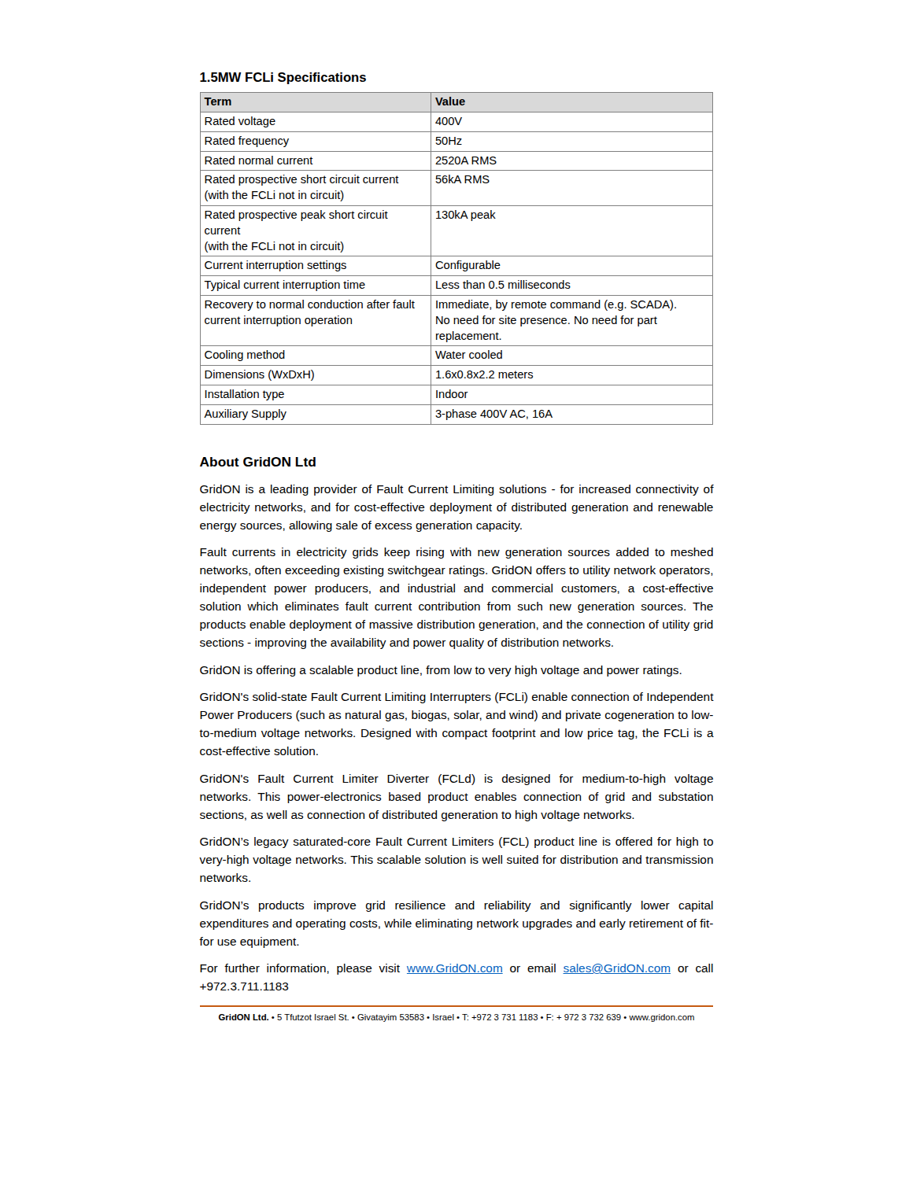1.5MW FCLi Specifications
| Term | Value |
| --- | --- |
| Rated voltage | 400V |
| Rated frequency | 50Hz |
| Rated normal current | 2520A RMS |
| Rated prospective short circuit current (with the FCLi not in circuit) | 56kA RMS |
| Rated prospective peak short circuit current (with the FCLi not in circuit) | 130kA peak |
| Current interruption settings | Configurable |
| Typical current interruption time | Less than 0.5 milliseconds |
| Recovery to normal conduction after fault current interruption operation | Immediate, by remote command (e.g. SCADA). No need for site presence. No need for part replacement. |
| Cooling method | Water cooled |
| Dimensions (WxDxH) | 1.6x0.8x2.2 meters |
| Installation type | Indoor |
| Auxiliary Supply | 3-phase 400V AC, 16A |
About GridON Ltd
GridON is a leading provider of Fault Current Limiting solutions - for increased connectivity of electricity networks, and for cost-effective deployment of distributed generation and renewable energy sources, allowing sale of excess generation capacity.
Fault currents in electricity grids keep rising with new generation sources added to meshed networks, often exceeding existing switchgear ratings. GridON offers to utility network operators, independent power producers, and industrial and commercial customers, a cost-effective solution which eliminates fault current contribution from such new generation sources. The products enable deployment of massive distribution generation, and the connection of utility grid sections - improving the availability and power quality of distribution networks.
GridON is offering a scalable product line, from low to very high voltage and power ratings.
GridON's solid-state Fault Current Limiting Interrupters (FCLi) enable connection of Independent Power Producers (such as natural gas, biogas, solar, and wind) and private cogeneration to low-to-medium voltage networks. Designed with compact footprint and low price tag, the FCLi is a cost-effective solution.
GridON's Fault Current Limiter Diverter (FCLd) is designed for medium-to-high voltage networks. This power-electronics based product enables connection of grid and substation sections, as well as connection of distributed generation to high voltage networks.
GridON’s legacy saturated-core Fault Current Limiters (FCL) product line is offered for high to very-high voltage networks. This scalable solution is well suited for distribution and transmission networks.
GridON’s products improve grid resilience and reliability and significantly lower capital expenditures and operating costs, while eliminating network upgrades and early retirement of fit-for use equipment.
For further information, please visit www.GridON.com or email sales@GridON.com or call +972.3.711.1183
GridON Ltd. • 5 Tfutzot Israel St. • Givatayim 53583 • Israel • T: +972 3 731 1183 • F: + 972 3 732 639 • www.gridon.com